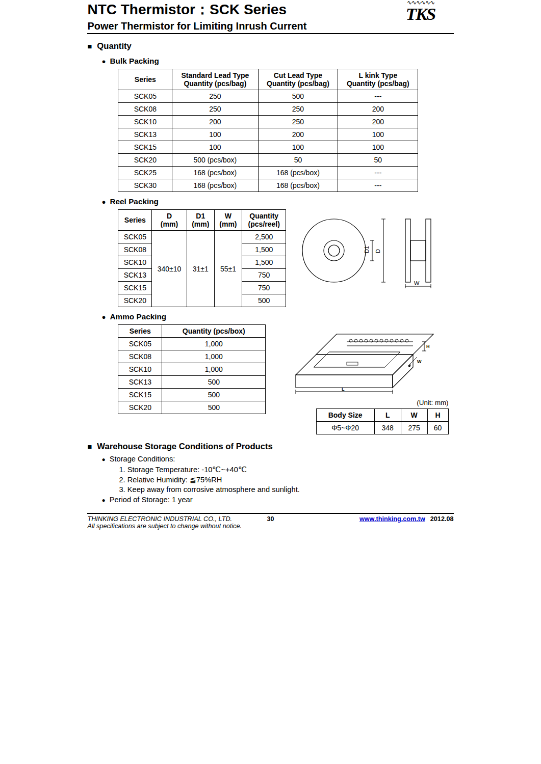∿∿∿∿∿∿
TKS
NTC Thermistor：SCK Series
Power Thermistor for Limiting Inrush Current
Quantity
Bulk Packing
| Series | Standard Lead Type Quantity (pcs/bag) | Cut Lead Type Quantity (pcs/bag) | L kink Type Quantity (pcs/bag) |
| --- | --- | --- | --- |
| SCK05 | 250 | 500 | --- |
| SCK08 | 250 | 250 | 200 |
| SCK10 | 200 | 250 | 200 |
| SCK13 | 100 | 200 | 100 |
| SCK15 | 100 | 100 | 100 |
| SCK20 | 500 (pcs/box) | 50 | 50 |
| SCK25 | 168 (pcs/box) | 168 (pcs/box) | --- |
| SCK30 | 168 (pcs/box) | 168 (pcs/box) | --- |
Reel Packing
| Series | D (mm) | D1 (mm) | W (mm) | Quantity (pcs/reel) |
| --- | --- | --- | --- | --- |
| SCK05 | 340±10 | 31±1 | 55±1 | 2,500 |
| SCK08 | 1,500 |
| SCK10 | 1,500 |
| SCK13 | 750 |
| SCK15 | 750 |
| SCK20 | 500 |
D1 D W
Ammo Packing
| Series | Quantity (pcs/box) |
| --- | --- |
| SCK05 | 1,000 |
| SCK08 | 1,000 |
| SCK10 | 1,000 |
| SCK13 | 500 |
| SCK15 | 500 |
| SCK20 | 500 |
H W L
(Unit: mm)
| Body Size | L | W | H |
| --- | --- | --- | --- |
| Φ5~Φ20 | 348 | 275 | 60 |
Warehouse Storage Conditions of Products
Storage Conditions:
1. Storage Temperature: -10℃~+40℃
2. Relative Humidity: ≦75%RH
3. Keep away from corrosive atmosphere and sunlight.
Period of Storage: 1 year
THINKING ELECTRONIC INDUSTRIAL CO., LTD.
All specifications are subject to change without notice.
30
www.thinking.com.tw 2012.08